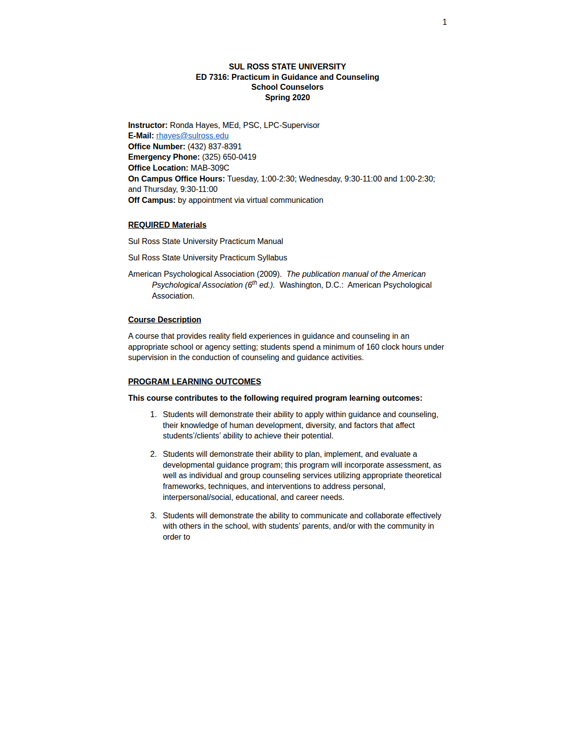1
SUL ROSS STATE UNIVERSITY
ED 7316: Practicum in Guidance and Counseling
School Counselors
Spring 2020
Instructor: Ronda Hayes, MEd, PSC, LPC-Supervisor
E-Mail: rhayes@sulross.edu
Office Number: (432) 837-8391
Emergency Phone: (325) 650-0419
Office Location: MAB-309C
On Campus Office Hours: Tuesday, 1:00-2:30; Wednesday, 9:30-11:00 and 1:00-2:30; and Thursday, 9:30-11:00
Off Campus: by appointment via virtual communication
REQUIRED Materials
Sul Ross State University Practicum Manual
Sul Ross State University Practicum Syllabus
American Psychological Association (2009). The publication manual of the American Psychological Association (6th ed.). Washington, D.C.: American Psychological Association.
Course Description
A course that provides reality field experiences in guidance and counseling in an appropriate school or agency setting; students spend a minimum of 160 clock hours under supervision in the conduction of counseling and guidance activities.
PROGRAM LEARNING OUTCOMES
This course contributes to the following required program learning outcomes:
Students will demonstrate their ability to apply within guidance and counseling, their knowledge of human development, diversity, and factors that affect students’/clients’ ability to achieve their potential.
Students will demonstrate their ability to plan, implement, and evaluate a developmental guidance program; this program will incorporate assessment, as well as individual and group counseling services utilizing appropriate theoretical frameworks, techniques, and interventions to address personal, interpersonal/social, educational, and career needs.
Students will demonstrate the ability to communicate and collaborate effectively with others in the school, with students’ parents, and/or with the community in order to